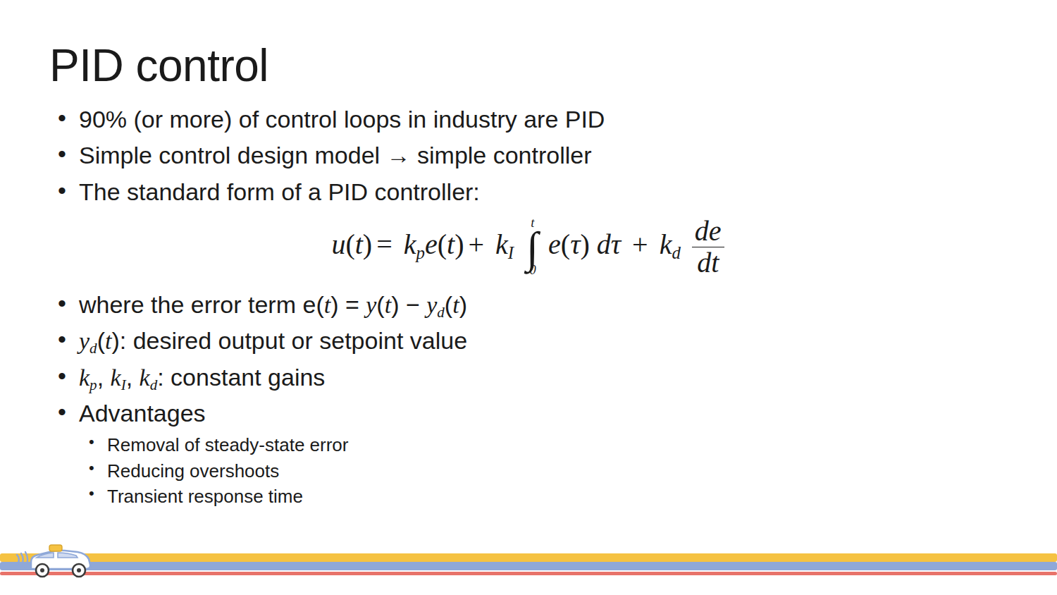PID control
90% (or more) of control loops in industry are PID
Simple control design model → simple controller
The standard form of a PID controller:
u(t)= kp e(t)+ kI t ∫ 0 e(τ) dτ + kd de dt
where the error term e(t) = y(t) − yd(t)
yd(t): desired output or setpoint value
kp, kI, kd: constant gains
Advantages
Removal of steady-state error
Reducing overshoots
Transient response time